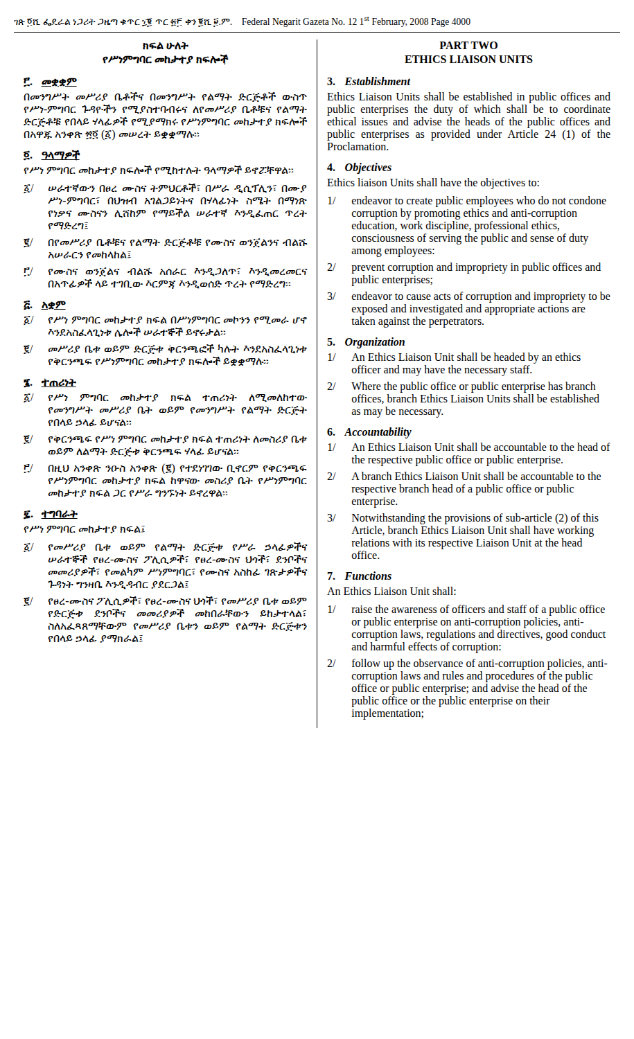ገጽ ፬ሺ ፌዴራል ነጋሪት ጋዜጣ ቁጥር ፲፪ ጥር ፳፫ ቀን ፪ሺ ፱.ም. Federal Negarit Gazeta No. 12 1st February, 2008 Page 4000
ክፍል ሁለት
የሥነምግባር መከታተያ ክፍሎች
፫. መቋቋም
በመንግሥት መሥሪያ ቤቶችና በመንግሥት የልማት ድርጅቶች ውስጥ የሥነ-ምግባር ጉዳዮችን የሚያስተባብሩና ለየመሥሪያ ቤቶቹና የልማት ድርጅቶቹ የበላይ ሃላፊዎች የሚያማክሩ የሥነምግባር መከታተያ ክፍሎች በአዋጁ አንቀጽ ፳፬ (፩) መሠረት ይቋቋማሉ፡፡
፬. ዓላማዎች
የሥነ ምግባር መከታተያ ክፍሎች የሚከተሉት ዓላማዎች ይኖሯቸዋል፡፡
፩/ሠራተኛውን በፀረ ሙስና ትምህርቶች፣ በሥራ ዲሲፕሊን፣ በሙያ ሥነ-ምግባር፣ በህዝብ አገልጋይነትና በሃላፊነት ስሜት በማነጽ የነቃና ሙስናን ሊሸከም የማይችል ሠራተኛ እንዲፈጠር ጥረት የማድረግ፤
፪/በየመሥሪያ ቤቶቹና የልማት ድርጅቶቹ የሙስና ወንጀልንና ብልሹ አሠራርን የመከላከል፤
፫/የሙስና ወንጀልና ብልሹ አሰራር እንዲጋለጥ፣ እንዲመረመርና በአጥፊዎች ላይ ተገቢው እርምጃ እንዲወሰድ ጥረት የማድረግ፡፡
፭. አቋም
፩/የሥነ ምግባር መከታተያ ክፍል በሥነምግባር መኮንን የሚመራ ሆኖ እንደአስፈላጊነቱ ሌሎች ሠራተኞች ይኖሩታል፡፡
፪/መሥሪያ ቤቱ ወይም ድርጅቱ ቅርንጫፎች ካሉት እንደአስፈላጊነቱ የቅርንጫፍ የሥነምግባር መከታተያ ክፍሎች ይቋቋማሉ፡፡
፮. ተጠሪነት
፩/የሥነ ምግባር መከታተያ ክፍል ተጠሪነት ለሚመለከተው የመንግሥት መሥሪያ ቤት ወይም የመንግሥት የልማት ድርጅት የበላይ ኃላፊ ይሆናል፡፡
፪/የቅርንጫፍ የሥነ ምግባር መከታተያ ክፍል ተጠሪነት ለመስሪያ ቤቱ ወይም ለልማት ድርጅቱ ቅርንጫፍ ሃላፊ ይሆናል፡፡
፫/በዚህ አንቀጽ ንዑስ አንቀጽ (፪) የተደነገገው ቢኖርም የቅርንጫፍ የሥነምግባር መከታተያ ክፍል ከዋናው መስሪያ ቤት የሥነምግባር መከታተያ ክፍል ጋር የሥራ ግንኙነት ይኖረዋል፡፡
፯. ተግባራት
የሥነ ምግባር መከታተያ ክፍል፤
፩/የመሥሪያ ቤቱ ወይም የልማት ድርጅቱ የሥራ ኃላፊዎችና ሠራተኞች የፀረ-ሙስና ፖሊሲዎች፣ የፀረ-ሙስና ህጎች፣ ደንቦችና መመሪያዎች፣ የመልካም ሥነምግባር፣ የሙስና አስከፊ ገጽታዎችና ጉዳነት ግንዛቤ እንዲዳብር ያደርጋል፤
፪/የፀረ-ሙስና ፖሊሲዎች፣ የፀረ-ሙስና ህጎች፣ የመሥሪያ ቤቱ ወይም የድርጅቱ ደንቦችና መመሪያዎች መከበራቸውን ይከታተላል፣ ስለአፈጻጸማቸውም የመሥሪያ ቤቱን ወይም የልማት ድርጅቱን የበላይ ኃላፊ ያማክራል፤
PART TWO
ETHICS LIAISON UNITS
3. Establishment
Ethics Liaison Units shall be established in public offices and public enterprises the duty of which shall be to coordinate ethical issues and advise the heads of the public offices and public enterprises as provided under Article 24 (1) of the Proclamation.
4. Objectives
Ethics liaison Units shall have the objectives to:
1/endeavor to create public employees who do not condone corruption by promoting ethics and anti-corruption education, work discipline, professional ethics, consciousness of serving the public and sense of duty among employees:
2/prevent corruption and impropriety in public offices and public enterprises;
3/endeavor to cause acts of corruption and impropriety to be exposed and investigated and appropriate actions are taken against the perpetrators.
5. Organization
1/An Ethics Liaison Unit shall be headed by an ethics officer and may have the necessary staff.
2/Where the public office or public enterprise has branch offices, branch Ethics Liaison Units shall be established as may be necessary.
6. Accountability
1/An Ethics Liaison Unit shall be accountable to the head of the respective public office or public enterprise.
2/A branch Ethics Liaison Unit shall be accountable to the respective branch head of a public office or public enterprise.
3/Notwithstanding the provisions of sub-article (2) of this Article, branch Ethics Liaison Unit shall have working relations with its respective Liaison Unit at the head office.
7. Functions
An Ethics Liaison Unit shall:
1/raise the awareness of officers and staff of a public office or public enterprise on anti-corruption policies, anti-corruption laws, regulations and directives, good conduct and harmful effects of corruption:
2/follow up the observance of anti-corruption policies, anti-corruption laws and rules and procedures of the public office or public enterprise; and advise the head of the public office or the public enterprise on their implementation;